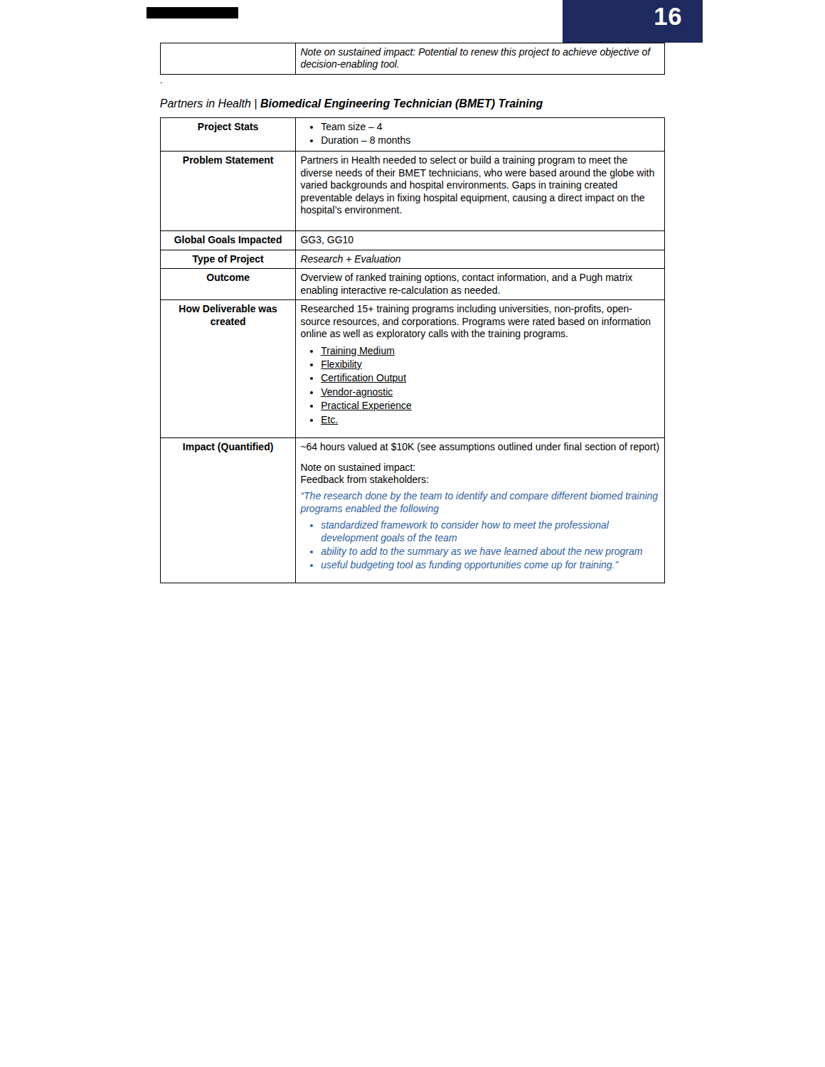16
| | Note on sustained impact: Potential to renew this project to achieve objective of decision-enabling tool. |
.
Partners in Health | Biomedical Engineering Technician (BMET) Training
| Project Stats | Team size – 4 Duration – 8 months |
| Problem Statement | Partners in Health needed to select or build a training program to meet the diverse needs of their BMET technicians, who were based around the globe with varied backgrounds and hospital environments. Gaps in training created preventable delays in fixing hospital equipment, causing a direct impact on the hospital’s environment. |
| Global Goals Impacted | GG3, GG10 |
| Type of Project | Research + Evaluation |
| Outcome | Overview of ranked training options, contact information, and a Pugh matrix enabling interactive re-calculation as needed. |
| How Deliverable was created | Researched 15+ training programs including universities, non-profits, open-source resources, and corporations. Programs were rated based on information online as well as exploratory calls with the training programs. Training Medium Flexibility Certification Output Vendor-agnostic Practical Experience Etc. |
| Impact (Quantified) | ~64 hours valued at $10K (see assumptions outlined under final section of report) Note on sustained impact: Feedback from stakeholders: “The research done by the team to identify and compare different biomed training programs enabled the following standardized framework to consider how to meet the professional development goals of the team ability to add to the summary as we have learned about the new program useful budgeting tool as funding opportunities come up for training.” |